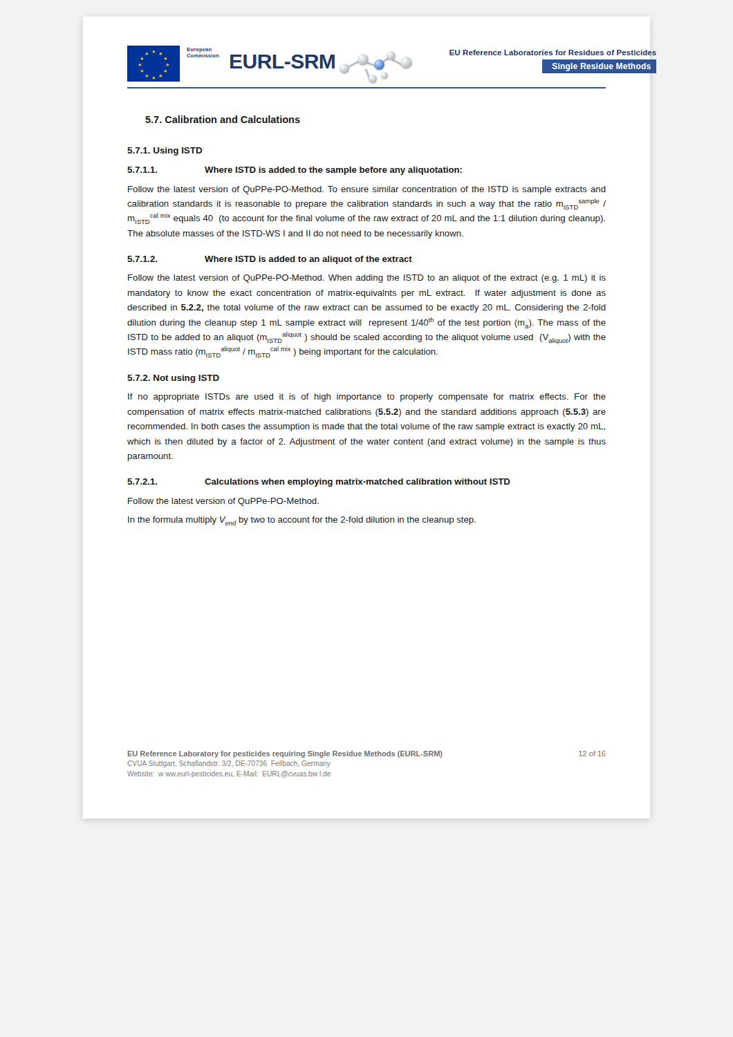★ ★ ★ ★ ★ ★ ★ ★ ★ ★ ★ ★
European
Commission
EURL-SRM
EU Reference Laboratories for Residues of Pesticides
Single Residue Methods
5.7. Calibration and Calculations
5.7.1. Using ISTD
5.7.1.1. Where ISTD is added to the sample before any aliquotation:
Follow the latest version of QuPPe-PO-Method. To ensure similar concentration of the ISTD is sample extracts and calibration standards it is reasonable to prepare the calibration standards in such a way that the ratio mISTDsample / mISTDcal mix equals 40 (to account for the final volume of the raw extract of 20 mL and the 1:1 dilution during cleanup). The absolute masses of the ISTD-WS I and II do not need to be necessarily known.
5.7.1.2. Where ISTD is added to an aliquot of the extract
Follow the latest version of QuPPe-PO-Method. When adding the ISTD to an aliquot of the extract (e.g. 1 mL) it is mandatory to know the exact concentration of matrix-equivalnts per mL extract. If water adjustment is done as described in 5.2.2, the total volume of the raw extract can be assumed to be exactly 20 mL. Considering the 2-fold dilution during the cleanup step 1 mL sample extract will represent 1/40th of the test portion (ma). The mass of the ISTD to be added to an aliquot (mISTDaliquot ) should be scaled according to the aliquot volume used (Valiquot) with the ISTD mass ratio (mISTDaliquot / mISTDcal mix ) being important for the calculation.
5.7.2. Not using ISTD
If no appropriate ISTDs are used it is of high importance to properly compensate for matrix effects. For the compensation of matrix effects matrix-matched calibrations (5.5.2) and the standard additions approach (5.5.3) are recommended. In both cases the assumption is made that the total volume of the raw sample extract is exactly 20 mL, which is then diluted by a factor of 2. Adjustment of the water content (and extract volume) in the sample is thus paramount.
5.7.2.1. Calculations when employing matrix-matched calibration without ISTD
Follow the latest version of QuPPe-PO-Method.
In the formula multiply Vend by two to account for the 2-fold dilution in the cleanup step.
12 of 16
EU Reference Laboratory for pesticides requiring Single Residue Methods (EURL-SRM)
CVUA Stuttgart, Schaflandstr. 3/2, DE-70736 Fellbach, Germany
Website: w ww.eurl-pesticides.eu, E-Mail: EURL@cvuas.bw l.de